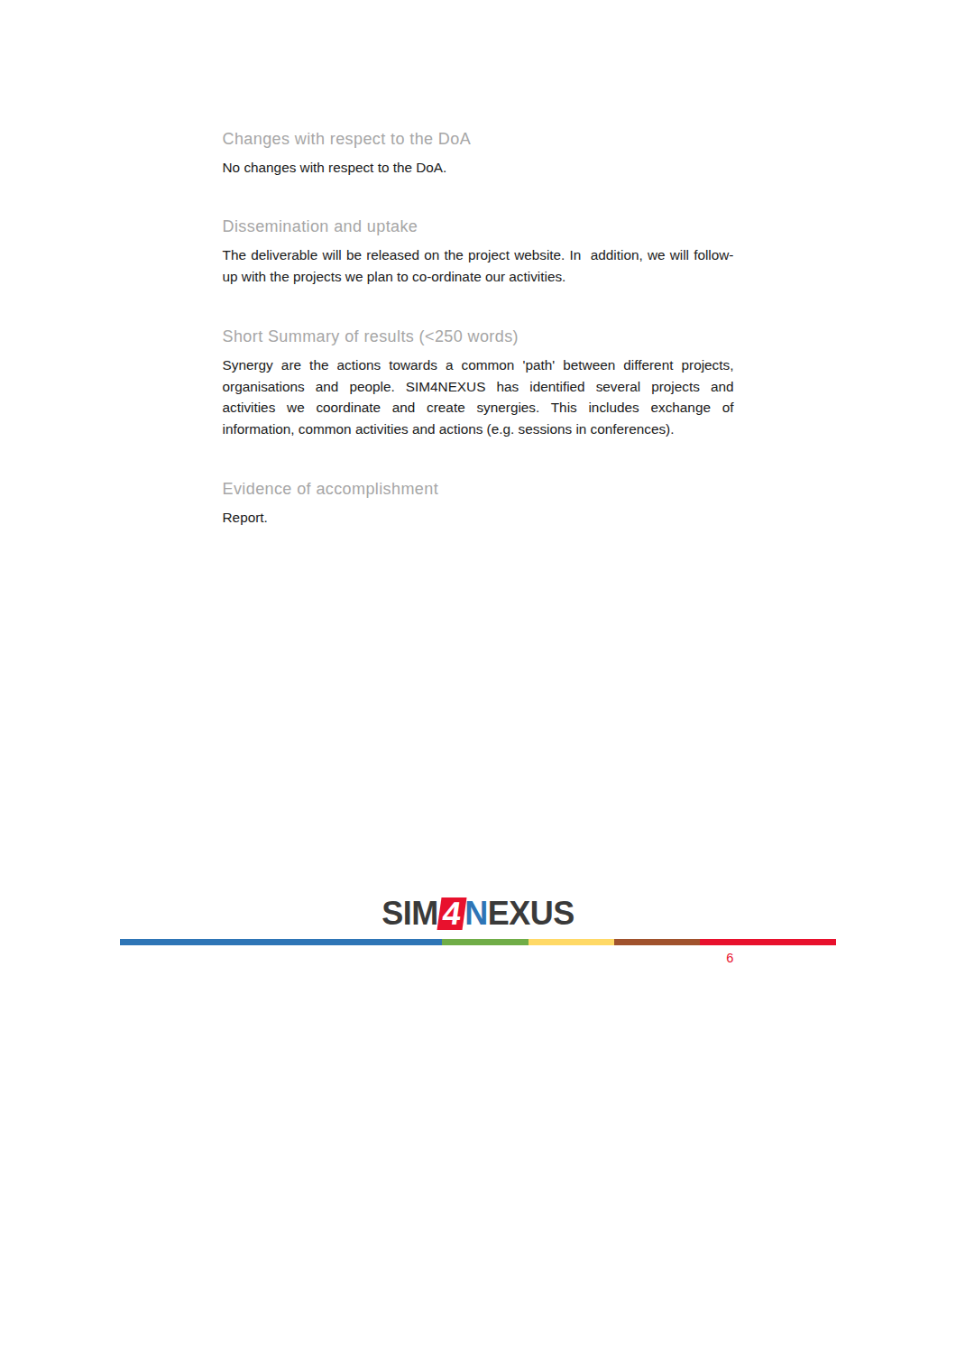Changes with respect to the DoA
No changes with respect to the DoA.
Dissemination and uptake
The deliverable will be released on the project website. In addition, we will follow-up with the projects we plan to co-ordinate our activities.
Short Summary of results (<250 words)
Synergy are the actions towards a common 'path' between different projects, organisations and people. SIM4NEXUS has identified several projects and activities we coordinate and create synergies. This includes exchange of information, common activities and actions (e.g. sessions in conferences).
Evidence of accomplishment
Report.
SIM 4 NEXUS
6